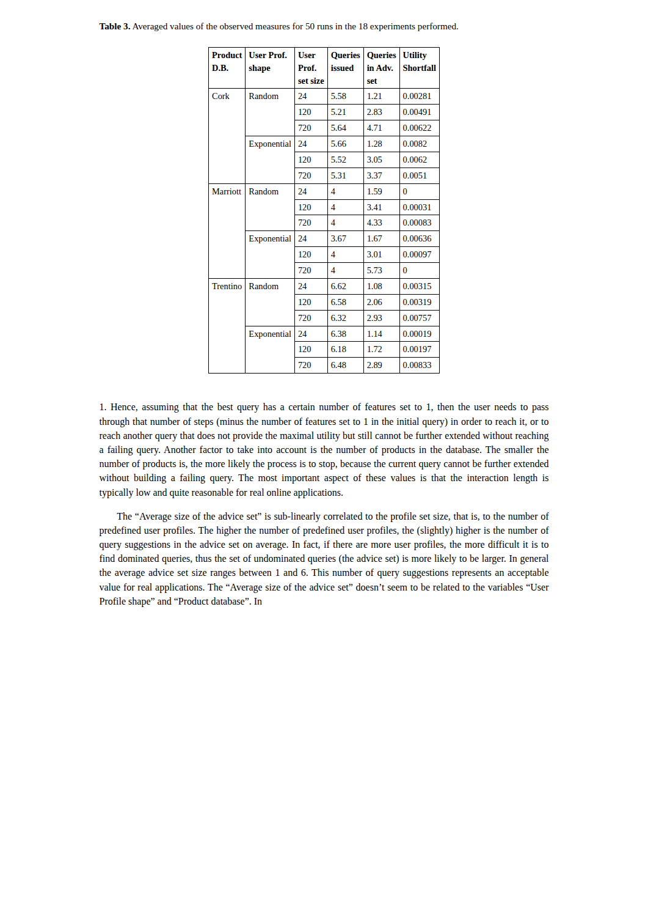Table 3. Averaged values of the observed measures for 50 runs in the 18 experiments performed.
| Product D.B. | User Prof. shape | User Prof. set size | Queries issued | Queries in Adv. set | Utility Shortfall |
| --- | --- | --- | --- | --- | --- |
| Cork | Random | 24 | 5.58 | 1.21 | 0.00281 |
| 120 | 5.21 | 2.83 | 0.00491 |
| 720 | 5.64 | 4.71 | 0.00622 |
| Exponential | 24 | 5.66 | 1.28 | 0.0082 |
| 120 | 5.52 | 3.05 | 0.0062 |
| 720 | 5.31 | 3.37 | 0.0051 |
| Marriott | Random | 24 | 4 | 1.59 | 0 |
| 120 | 4 | 3.41 | 0.00031 |
| 720 | 4 | 4.33 | 0.00083 |
| Exponential | 24 | 3.67 | 1.67 | 0.00636 |
| 120 | 4 | 3.01 | 0.00097 |
| 720 | 4 | 5.73 | 0 |
| Trentino | Random | 24 | 6.62 | 1.08 | 0.00315 |
| 120 | 6.58 | 2.06 | 0.00319 |
| 720 | 6.32 | 2.93 | 0.00757 |
| Exponential | 24 | 6.38 | 1.14 | 0.00019 |
| 120 | 6.18 | 1.72 | 0.00197 |
| 720 | 6.48 | 2.89 | 0.00833 |
1. Hence, assuming that the best query has a certain number of features set to 1, then the user needs to pass through that number of steps (minus the number of features set to 1 in the initial query) in order to reach it, or to reach another query that does not provide the maximal utility but still cannot be further extended without reaching a failing query. Another factor to take into account is the number of products in the database. The smaller the number of products is, the more likely the process is to stop, because the current query cannot be further extended without building a failing query. The most important aspect of these values is that the interaction length is typically low and quite reasonable for real online applications.
The “Average size of the advice set” is sub-linearly correlated to the profile set size, that is, to the number of predefined user profiles. The higher the number of predefined user profiles, the (slightly) higher is the number of query suggestions in the advice set on average. In fact, if there are more user profiles, the more difficult it is to find dominated queries, thus the set of undominated queries (the advice set) is more likely to be larger. In general the average advice set size ranges between 1 and 6. This number of query suggestions represents an acceptable value for real applications. The “Average size of the advice set” doesn’t seem to be related to the variables “User Profile shape” and “Product database”. In